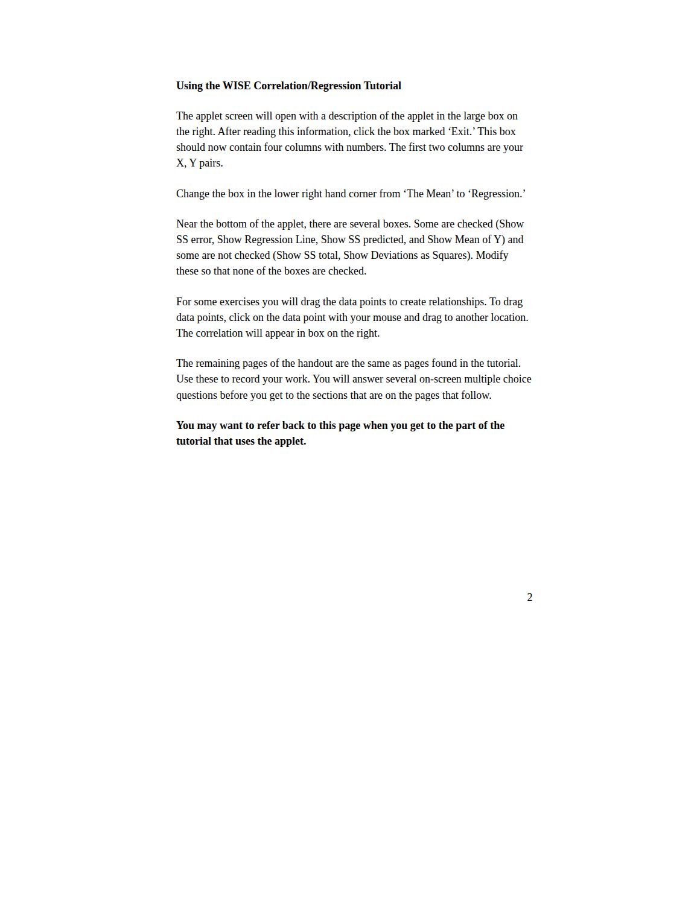Using the WISE Correlation/Regression Tutorial
The applet screen will open with a description of the applet in the large box on the right. After reading this information, click the box marked ‘Exit.’ This box should now contain four columns with numbers. The first two columns are your X, Y pairs.
Change the box in the lower right hand corner from ‘The Mean’ to ‘Regression.’
Near the bottom of the applet, there are several boxes. Some are checked (Show SS error, Show Regression Line, Show SS predicted, and Show Mean of Y) and some are not checked (Show SS total, Show Deviations as Squares). Modify these so that none of the boxes are checked.
For some exercises you will drag the data points to create relationships. To drag data points, click on the data point with your mouse and drag to another location. The correlation will appear in box on the right.
The remaining pages of the handout are the same as pages found in the tutorial. Use these to record your work. You will answer several on-screen multiple choice questions before you get to the sections that are on the pages that follow.
You may want to refer back to this page when you get to the part of the tutorial that uses the applet.
2